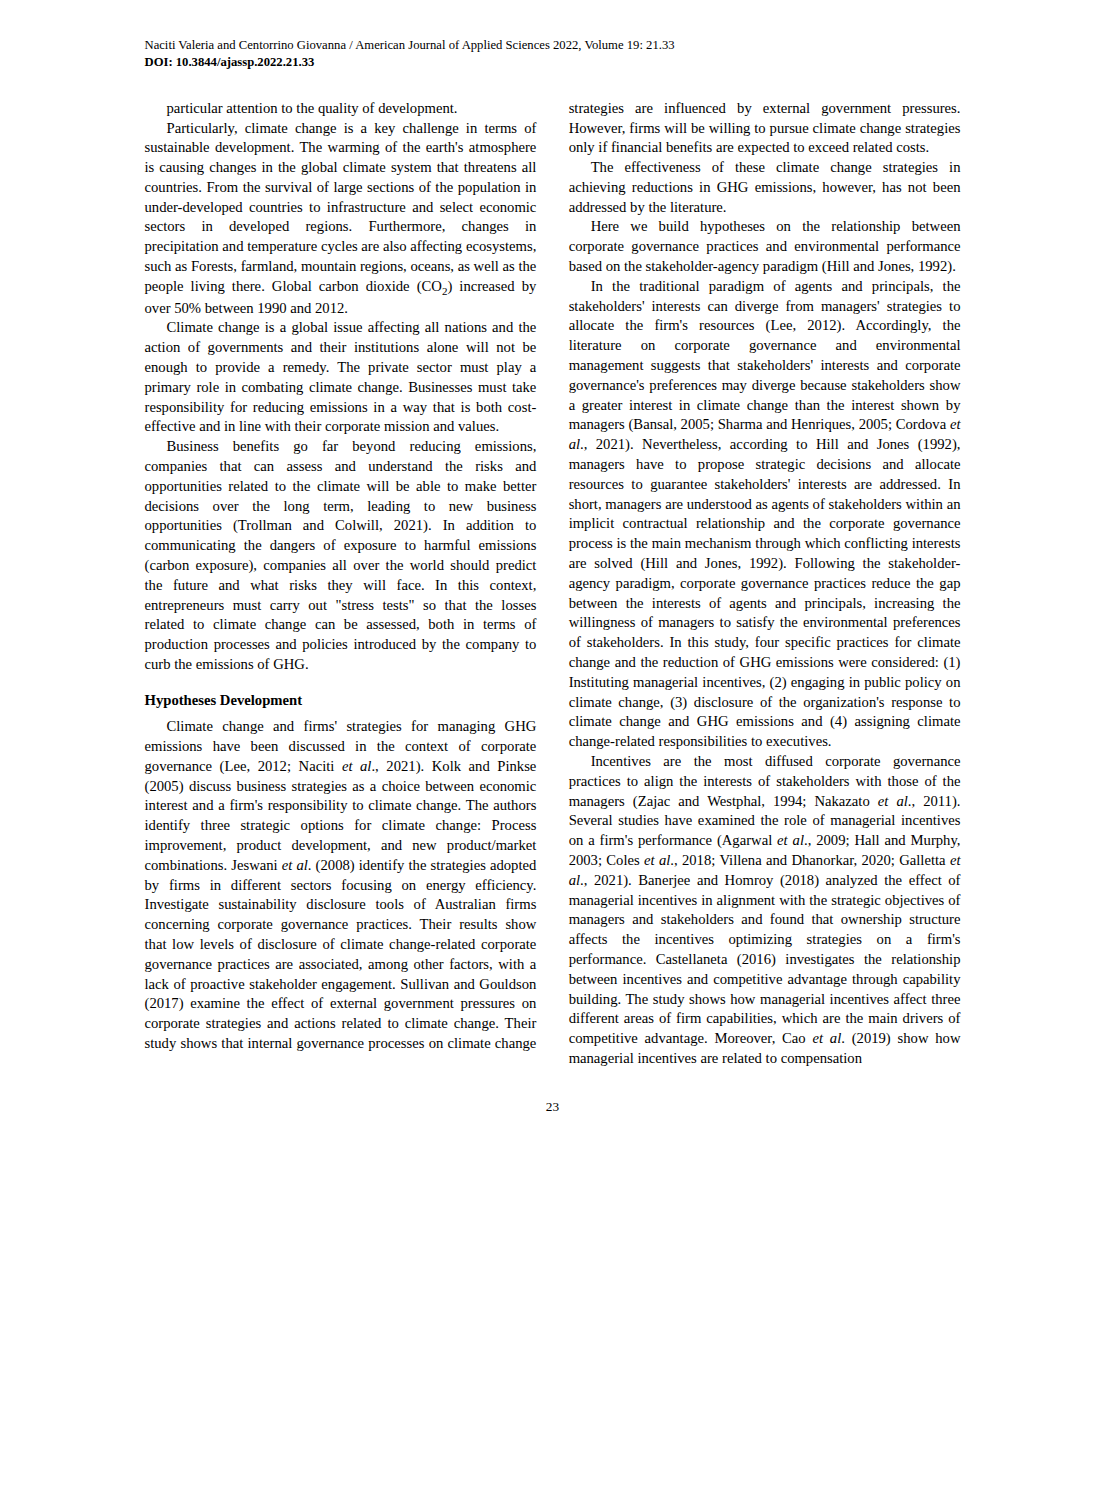Naciti Valeria and Centorrino Giovanna / American Journal of Applied Sciences 2022, Volume 19: 21.33 DOI: 10.3844/ajassp.2022.21.33
particular attention to the quality of development.
Particularly, climate change is a key challenge in terms of sustainable development. The warming of the earth's atmosphere is causing changes in the global climate system that threatens all countries. From the survival of large sections of the population in under-developed countries to infrastructure and select economic sectors in developed regions. Furthermore, changes in precipitation and temperature cycles are also affecting ecosystems, such as Forests, farmland, mountain regions, oceans, as well as the people living there. Global carbon dioxide (CO2) increased by over 50% between 1990 and 2012.
Climate change is a global issue affecting all nations and the action of governments and their institutions alone will not be enough to provide a remedy. The private sector must play a primary role in combating climate change. Businesses must take responsibility for reducing emissions in a way that is both cost-effective and in line with their corporate mission and values.
Business benefits go far beyond reducing emissions, companies that can assess and understand the risks and opportunities related to the climate will be able to make better decisions over the long term, leading to new business opportunities (Trollman and Colwill, 2021). In addition to communicating the dangers of exposure to harmful emissions (carbon exposure), companies all over the world should predict the future and what risks they will face. In this context, entrepreneurs must carry out "stress tests" so that the losses related to climate change can be assessed, both in terms of production processes and policies introduced by the company to curb the emissions of GHG.
Hypotheses Development
Climate change and firms' strategies for managing GHG emissions have been discussed in the context of corporate governance (Lee, 2012; Naciti et al., 2021). Kolk and Pinkse (2005) discuss business strategies as a choice between economic interest and a firm's responsibility to climate change. The authors identify three strategic options for climate change: Process improvement, product development, and new product/market combinations. Jeswani et al. (2008) identify the strategies adopted by firms in different sectors focusing on energy efficiency. Investigate sustainability disclosure tools of Australian firms concerning corporate governance practices. Their results show that low levels of disclosure of climate change-related corporate governance practices are associated, among other factors, with a lack of proactive stakeholder engagement. Sullivan and Gouldson (2017) examine the effect of external government pressures on corporate strategies and actions related to climate change. Their study shows that internal governance processes on climate change strategies are influenced by external government pressures. However, firms will be willing to pursue climate change strategies only if financial benefits are expected to exceed related costs.
The effectiveness of these climate change strategies in achieving reductions in GHG emissions, however, has not been addressed by the literature.
Here we build hypotheses on the relationship between corporate governance practices and environmental performance based on the stakeholder-agency paradigm (Hill and Jones, 1992).
In the traditional paradigm of agents and principals, the stakeholders' interests can diverge from managers' strategies to allocate the firm's resources (Lee, 2012). Accordingly, the literature on corporate governance and environmental management suggests that stakeholders' interests and corporate governance's preferences may diverge because stakeholders show a greater interest in climate change than the interest shown by managers (Bansal, 2005; Sharma and Henriques, 2005; Cordova et al., 2021). Nevertheless, according to Hill and Jones (1992), managers have to propose strategic decisions and allocate resources to guarantee stakeholders' interests are addressed. In short, managers are understood as agents of stakeholders within an implicit contractual relationship and the corporate governance process is the main mechanism through which conflicting interests are solved (Hill and Jones, 1992). Following the stakeholder-agency paradigm, corporate governance practices reduce the gap between the interests of agents and principals, increasing the willingness of managers to satisfy the environmental preferences of stakeholders. In this study, four specific practices for climate change and the reduction of GHG emissions were considered: (1) Instituting managerial incentives, (2) engaging in public policy on climate change, (3) disclosure of the organization's response to climate change and GHG emissions and (4) assigning climate change-related responsibilities to executives.
Incentives are the most diffused corporate governance practices to align the interests of stakeholders with those of the managers (Zajac and Westphal, 1994; Nakazato et al., 2011). Several studies have examined the role of managerial incentives on a firm's performance (Agarwal et al., 2009; Hall and Murphy, 2003; Coles et al., 2018; Villena and Dhanorkar, 2020; Galletta et al., 2021). Banerjee and Homroy (2018) analyzed the effect of managerial incentives in alignment with the strategic objectives of managers and stakeholders and found that ownership structure affects the incentives optimizing strategies on a firm's performance. Castellaneta (2016) investigates the relationship between incentives and competitive advantage through capability building. The study shows how managerial incentives affect three different areas of firm capabilities, which are the main drivers of competitive advantage. Moreover, Cao et al. (2019) show how managerial incentives are related to compensation
23